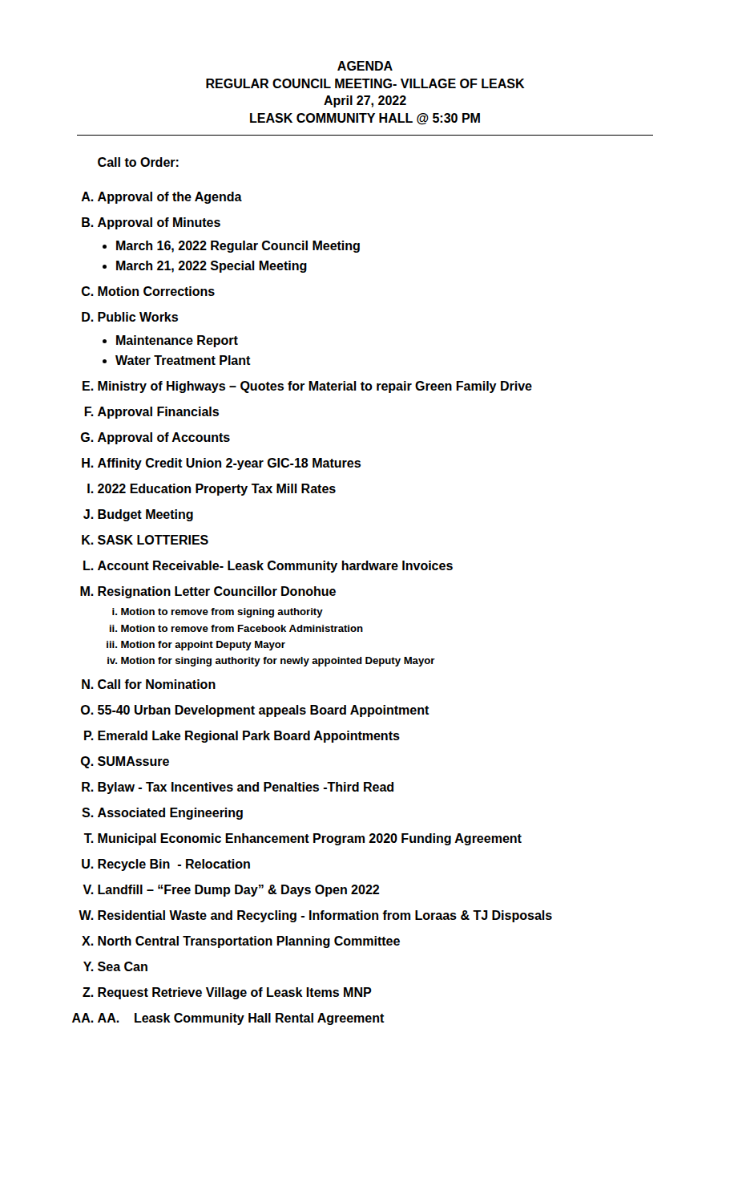AGENDA
REGULAR COUNCIL MEETING- VILLAGE OF LEASK
April 27, 2022
LEASK COMMUNITY HALL @ 5:30 PM
Call to Order:
Approval of the Agenda
Approval of Minutes
March 16, 2022 Regular Council Meeting
March 21, 2022 Special Meeting
Motion Corrections
Public Works
Maintenance Report
Water Treatment Plant
Ministry of Highways – Quotes for Material to repair Green Family Drive
Approval Financials
Approval of Accounts
Affinity Credit Union 2-year GIC-18 Matures
2022 Education Property Tax Mill Rates
Budget Meeting
SASK LOTTERIES
Account Receivable- Leask Community hardware Invoices
Resignation Letter Councillor Donohue
Motion to remove from signing authority
Motion to remove from Facebook Administration
Motion for appoint Deputy Mayor
Motion for singing authority for newly appointed Deputy Mayor
Call for Nomination
55-40 Urban Development appeals Board Appointment
Emerald Lake Regional Park Board Appointments
SUMAssure
Bylaw - Tax Incentives and Penalties -Third Read
Associated Engineering
Municipal Economic Enhancement Program 2020 Funding Agreement
Recycle Bin - Relocation
Landfill – “Free Dump Day” & Days Open 2022
Residential Waste and Recycling - Information from Loraas & TJ Disposals
North Central Transportation Planning Committee
Sea Can
Request Retrieve Village of Leask Items MNP
AA. Leask Community Hall Rental Agreement